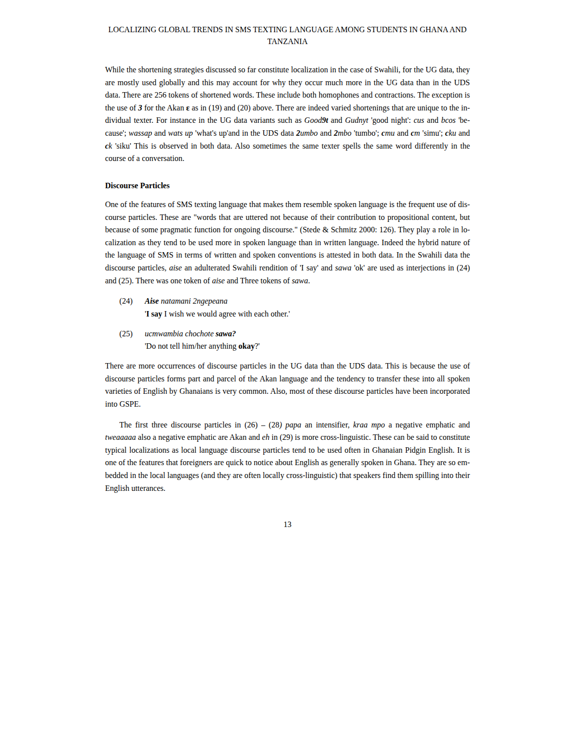Localizing Global Trends in SMS Texting Language Among Students in Ghana and Tanzania
While the shortening strategies discussed so far constitute localization in the case of Swahili, for the UG data, they are mostly used globally and this may account for why they occur much more in the UG data than in the UDS data. There are 256 tokens of shortened words. These include both homophones and contractions. The exception is the use of 3 for the Akan ɛ as in (19) and (20) above. There are indeed varied shortenings that are unique to the individual texter. For instance in the UG data variants such as Good 9t and Gudnyt 'good night': cus and bcos 'because'; wassap and wats up 'what's up'and in the UDS data 2 umbo and 2 mbo 'tumbo'; cmu and cm 'simu'; cku and ck 'siku' This is observed in both data. Also sometimes the same texter spells the same word differently in the course of a conversation.
Discourse Particles
One of the features of SMS texting language that makes them resemble spoken language is the frequent use of discourse particles. These are "words that are uttered not because of their contri­bution to propositional content, but because of some pragmatic function for ongoing discourse." (Stede & Schmitz 2000: 126). They play a role in localization as they tend to be used more in spoken language than in written language. Indeed the hybrid nature of the language of SMS in terms of written and spoken conventions is attested in both data. In the Swahili data the discourse particles, aise an adulterated Swahili rendition of 'I say' and sawa 'ok' are used as interjections in (24) and (25). There was one token of aise and Three tokens of sawa.
(24) Aise natamani 2ngepeana 'I say I wish we would agree with each other.'
(25) ucmwambia chochote sawa? 'Do not tell him/her anything okay?'
There are more occurrences of discourse particles in the UG data than the UDS data. This is because the use of discourse particles forms part and parcel of the Akan language and the tendency to transfer these into all spoken varieties of English by Ghanaians is very common. Also, most of these discourse particles have been incorporated into GSPE.
The first three discourse particles in (26) – (28) papa an intensifier, kraa mpo a negative emphatic and tweaaaaa also a negative emphatic are Akan and eh in (29) is more cross-linguistic. These can be said to constitute typical localizations as local language discourse particles tend to be used often in Ghanaian Pidgin English. It is one of the features that foreigners are quick to notice about English as generally spoken in Ghana. They are so embedded in the local languages (and they are often locally cross-linguistic) that speakers find them spilling into their English utterances.
13